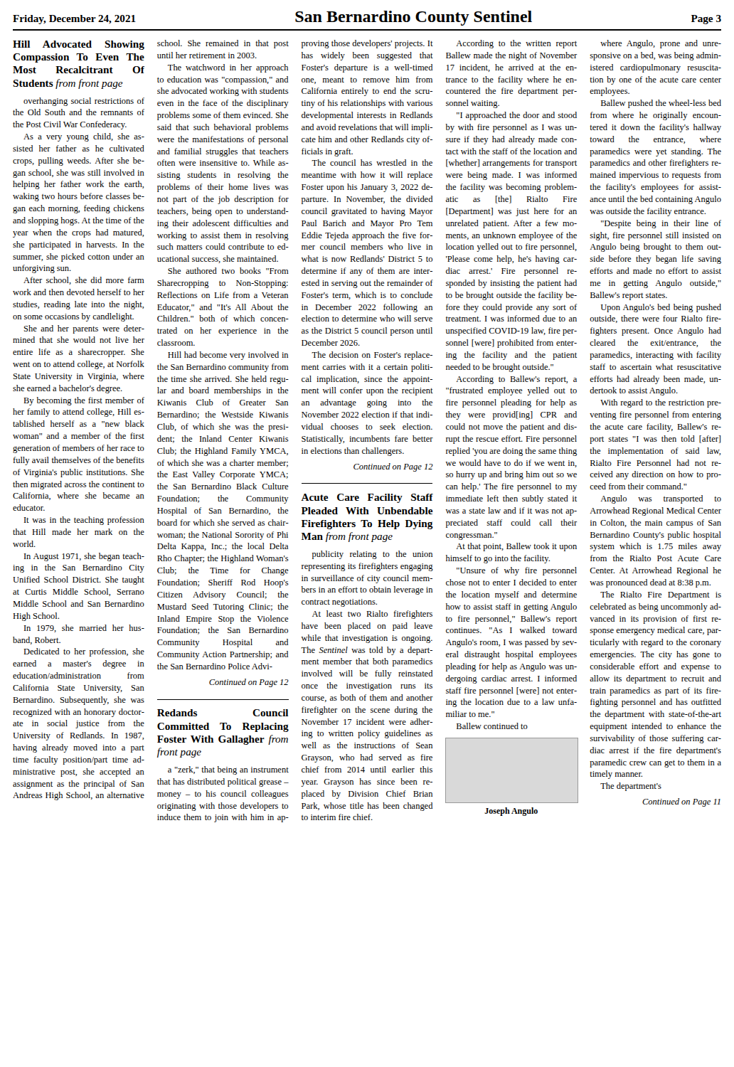Friday, December 24, 2021 San Bernardino County Sentinel Page 3
Hill Advocated Showing Compassion To Even The Most Recalcitrant Of Students from front page
overhanging social restrictions of the Old South and the remnants of the Post Civil War Confederacy.
As a very young child, she assisted her father as he cultivated crops, pulling weeds. After she began school, she was still involved in helping her father work the earth, waking two hours before classes began each morning, feeding chickens and slopping hogs. At the time of the year when the crops had matured, she participated in harvests. In the summer, she picked cotton under an unforgiving sun.
After school, she did more farm work and then devoted herself to her studies, reading late into the night, on some occasions by candlelight.
She and her parents were determined that she would not live her entire life as a sharecropper. She went on to attend college, at Norfolk State University in Virginia, where she earned a bachelor's degree.
By becoming the first member of her family to attend college, Hill established herself as a "new black woman" and a member of the first generation of members of her race to fully avail themselves of the benefits of Virginia's public institutions. She then migrated across the continent to California, where she became an educator.
It was in the teaching profession that Hill made her mark on the world.
In August 1971, she began teaching in the San Bernardino City Unified School District. She taught at Curtis Middle School, Serrano Middle School and San Bernardino High School.
In 1979, she married her husband, Robert.
Dedicated to her profession, she earned a master's degree in education/administration from California State University, San Bernardino. Subsequently, she was recognized with an honorary doctorate in social justice from the University of Redlands. In 1987, having already moved into a part time faculty position/part time administrative post, she accepted an assignment as the principal of San Andreas High School, an alternative school. She remained in that post until her retirement in 2003.
The watchword in her approach to education was "compassion," and she advocated working with students even in the face of the disciplinary problems some of them evinced. She said that such behavioral problems were the manifestations of personal and familial struggles that teachers often were insensitive to. While assisting students in resolving the problems of their home lives was not part of the job description for teachers, being open to understanding their adolescent difficulties and working to assist them in resolving such matters could contribute to educational success, she maintained.
She authored two books "From Sharecropping to Non-Stopping: Reflections on Life from a Veteran Educator," and "It's All About the Children." both of which concentrated on her experience in the classroom.
Hill had become very involved in the San Bernardino community from the time she arrived. She held regular and board memberships in the Kiwanis Club of Greater San Bernardino; the Westside Kiwanis Club, of which she was the president; the Inland Center Kiwanis Club; the Highland Family YMCA, of which she was a charter member; the East Valley Corporate YMCA; the San Bernardino Black Culture Foundation; the Community Hospital of San Bernardino, the board for which she served as chairwoman; the National Sorority of Phi Delta Kappa, Inc.; the local Delta Rho Chapter; the Highland Woman's Club; the Time for Change Foundation; Sheriff Rod Hoop's Citizen Advisory Council; the Mustard Seed Tutoring Clinic; the Inland Empire Stop the Violence Foundation; the San Bernardino Community Hospital and Community Action Partnership; and the San Bernardino Police Advi-
Continued on Page 12
Redands Council Committed To Replacing Foster With Gallagher from front page
a "zerk," that being an instrument that has distributed political grease – money – to his council colleagues originating with those developers to induce them to join with him in approving those developers' projects. It has widely been suggested that Foster's departure is a well-timed one, meant to remove him from California entirely to end the scrutiny of his relationships with various developmental interests in Redlands and avoid revelations that will implicate him and other Redlands city officials in graft.
The council has wrestled in the meantime with how it will replace Foster upon his January 3, 2022 departure. In November, the divided council gravitated to having Mayor Paul Barich and Mayor Pro Tem Eddie Tejeda approach the five former council members who live in what is now Redlands' District 5 to determine if any of them are interested in serving out the remainder of Foster's term, which is to conclude in December 2022 following an election to determine who will serve as the District 5 council person until December 2026.
The decision on Foster's replacement carries with it a certain political implication, since the appointment will confer upon the recipient an advantage going into the November 2022 election if that individual chooses to seek election. Statistically, incumbents fare better in elections than challengers.
Continued on Page 12
Acute Care Facility Staff Pleaded With Unbendable Firefighters To Help Dying Man from front page
publicity relating to the union representing its firefighters engaging in surveillance of city council members in an effort to obtain leverage in contract negotiations.
At least two Rialto firefighters have been placed on paid leave while that investigation is ongoing. The Sentinel was told by a department member that both paramedics involved will be fully reinstated once the investigation runs its course, as both of them and another firefighter on the scene during the November 17 incident were adhering to written policy guidelines as well as the instructions of Sean Grayson, who had served as fire chief from 2014 until earlier this year. Grayson has since been replaced by Division Chief Brian Park, whose title has been changed to interim fire chief.
According to the written report Ballew made the night of November 17 incident, he arrived at the entrance to the facility where he encountered the fire department personnel waiting.
"I approached the door and stood by with fire personnel as I was unsure if they had already made contact with the staff of the location and [whether] arrangements for transport were being made. I was informed the facility was becoming problematic as [the] Rialto Fire [Department] was just here for an unrelated patient. After a few moments, an unknown employee of the location yelled out to fire personnel, 'Please come help, he's having cardiac arrest.' Fire personnel responded by insisting the patient had to be brought outside the facility before they could provide any sort of treatment. I was informed due to an unspecified COVID-19 law, fire personnel [were] prohibited from entering the facility and the patient needed to be brought outside."
According to Ballew's report, a "frustrated employee yelled out to fire personnel pleading for help as they were provid[ing] CPR and could not move the patient and disrupt the rescue effort. Fire personnel replied 'you are doing the same thing we would have to do if we went in, so hurry up and bring him out so we can help.' The fire personnel to my immediate left then subtly stated it was a state law and if it was not appreciated staff could call their congressman."
At that point, Ballew took it upon himself to go into the facility.
"Unsure of why fire personnel chose not to enter I decided to enter the location myself and determine how to assist staff in getting Angulo to fire personnel," Ballew's report continues. "As I walked toward Angulo's room, I was passed by several distraught hospital employees pleading for help as Angulo was undergoing cardiac arrest. I informed staff fire personnel [were] not entering the location due to a law unfamiliar to me."
Ballew continued to
Joseph Angulo
where Angulo, prone and unresponsive on a bed, was being administered cardiopulmonary resuscitation by one of the acute care center employees.
Ballew pushed the wheel-less bed from where he originally encountered it down the facility's hallway toward the entrance, where paramedics were yet standing. The paramedics and other firefighters remained impervious to requests from the facility's employees for assistance until the bed containing Angulo was outside the facility entrance.
"Despite being in their line of sight, fire personnel still insisted on Angulo being brought to them outside before they began life saving efforts and made no effort to assist me in getting Angulo outside," Ballew's report states.
Upon Angulo's bed being pushed outside, there were four Rialto firefighters present. Once Angulo had cleared the exit/entrance, the paramedics, interacting with facility staff to ascertain what resuscitative efforts had already been made, undertook to assist Angulo.
With regard to the restriction preventing fire personnel from entering the acute care facility, Ballew's report states "I was then told [after] the implementation of said law, Rialto Fire Personnel had not received any direction on how to proceed from their command."
Angulo was transported to Arrowhead Regional Medical Center in Colton, the main campus of San Bernardino County's public hospital system which is 1.75 miles away from the Rialto Post Acute Care Center. At Arrowhead Regional he was pronounced dead at 8:38 p.m.
The Rialto Fire Department is celebrated as being uncommonly advanced in its provision of first response emergency medical care, particularly with regard to the coronary emergencies. The city has gone to considerable effort and expense to allow its department to recruit and train paramedics as part of its firefighting personnel and has outfitted the department with state-of-the-art equipment intended to enhance the survivability of those suffering cardiac arrest if the fire department's paramedic crew can get to them in a timely manner.
The department's
Continued on Page 11